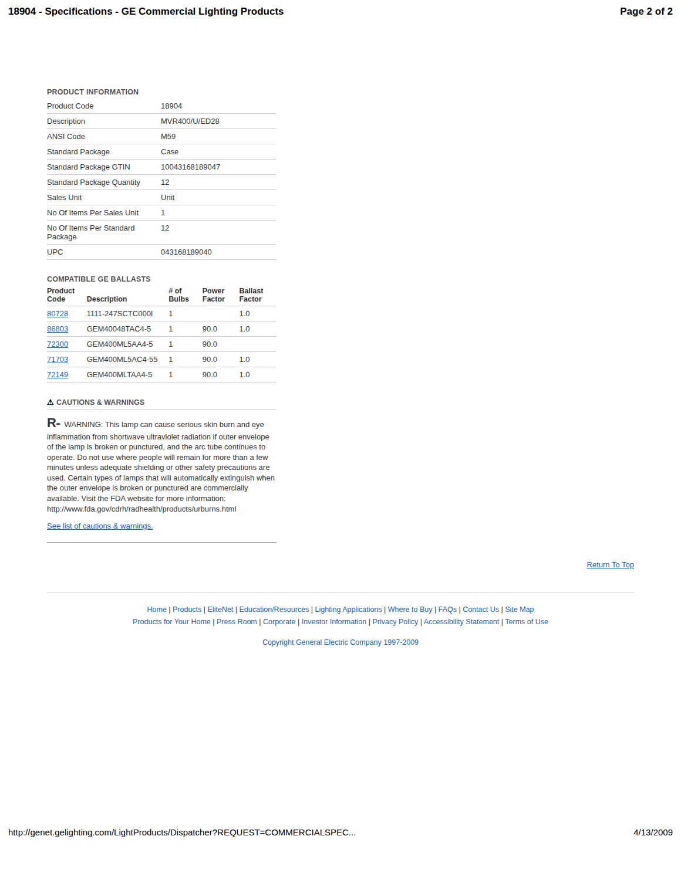18904 - Specifications - GE Commercial Lighting Products
Page 2 of 2
PRODUCT INFORMATION
| Product Code | 18904 |
| Description | MVR400/U/ED28 |
| ANSI Code | M59 |
| Standard Package | Case |
| Standard Package GTIN | 10043168189047 |
| Standard Package Quantity | 12 |
| Sales Unit | Unit |
| No Of Items Per Sales Unit | 1 |
| No Of Items Per Standard Package | 12 |
| UPC | 043168189040 |
COMPATIBLE GE BALLASTS
| Product Code | Description | # of Bulbs | Power Factor | Ballast Factor |
| --- | --- | --- | --- | --- |
| 80728 | 1111-247SCTC000I | 1 | | 1.0 |
| 86803 | GEM40048TAC4-5 | 1 | 90.0 | 1.0 |
| 72300 | GEM400ML5AA4-5 | 1 | 90.0 | |
| 71703 | GEM400ML5AC4-55 | 1 | 90.0 | 1.0 |
| 72149 | GEM400MLTAA4-5 | 1 | 90.0 | 1.0 |
⚠CAUTIONS & WARNINGS
R- WARNING: This lamp can cause serious skin burn and eye inflammation from shortwave ultraviolet radiation if outer envelope of the lamp is broken or punctured, and the arc tube continues to operate. Do not use where people will remain for more than a few minutes unless adequate shielding or other safety precautions are used. Certain types of lamps that will automatically extinguish when the outer envelope is broken or punctured are commercially available. Visit the FDA website for more information: http://www.fda.gov/cdrh/radhealth/products/urburns.html
See list of cautions & warnings.
Return To Top
Home | Products | EliteNet | Education/Resources | Lighting Applications | Where to Buy | FAQs | Contact Us | Site Map
Products for Your Home | Press Room | Corporate | Investor Information | Privacy Policy | Accessibility Statement | Terms of Use
Copyright General Electric Company 1997-2009
http://genet.gelighting.com/LightProducts/Dispatcher?REQUEST=COMMERCIALSPEC...
4/13/2009